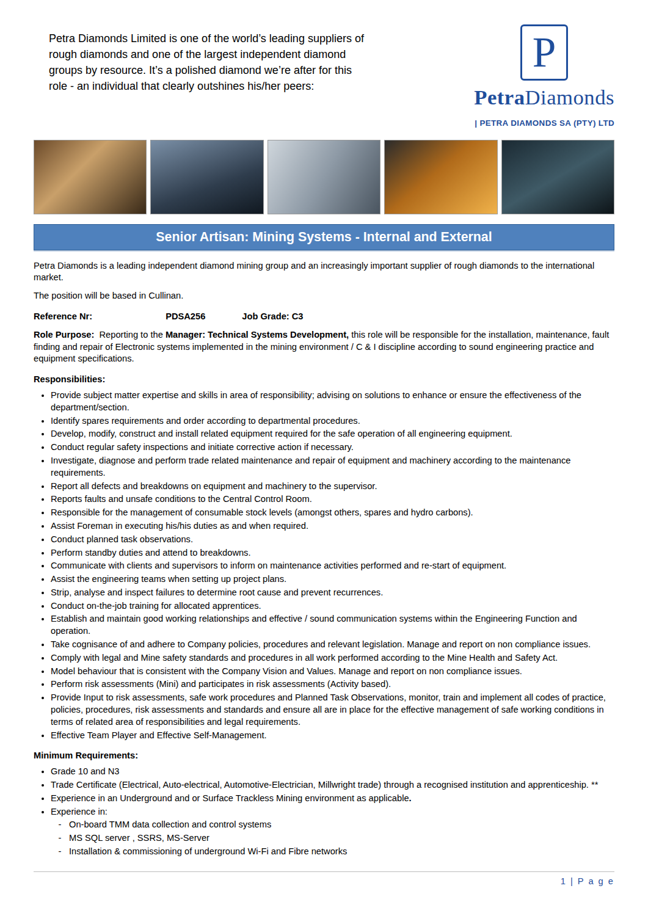Petra Diamonds Limited is one of the world’s leading suppliers of rough diamonds and one of the largest independent diamond groups by resource. It’s a polished diamond we’re after for this role - an individual that clearly outshines his/her peers:
P
Petra Diamonds
| PETRA DIAMONDS SA (PTY) LTD
Senior Artisan: Mining Systems - Internal and External
Petra Diamonds is a leading independent diamond mining group and an increasingly important supplier of rough diamonds to the international market.
The position will be based in Cullinan.
Reference Nr: PDSA256Job Grade: C3
Role Purpose: Reporting to the Manager: Technical Systems Development, this role will be responsible for the installation, maintenance, fault finding and repair of Electronic systems implemented in the mining environment / C & I discipline according to sound engineering practice and equipment specifications.
Responsibilities:
Provide subject matter expertise and skills in area of responsibility; advising on solutions to enhance or ensure the effectiveness of the department/section.
Identify spares requirements and order according to departmental procedures.
Develop, modify, construct and install related equipment required for the safe operation of all engineering equipment.
Conduct regular safety inspections and initiate corrective action if necessary.
Investigate, diagnose and perform trade related maintenance and repair of equipment and machinery according to the maintenance requirements.
Report all defects and breakdowns on equipment and machinery to the supervisor.
Reports faults and unsafe conditions to the Central Control Room.
Responsible for the management of consumable stock levels (amongst others, spares and hydro carbons).
Assist Foreman in executing his/his duties as and when required.
Conduct planned task observations.
Perform standby duties and attend to breakdowns.
Communicate with clients and supervisors to inform on maintenance activities performed and re-start of equipment.
Assist the engineering teams when setting up project plans.
Strip, analyse and inspect failures to determine root cause and prevent recurrences.
Conduct on-the-job training for allocated apprentices.
Establish and maintain good working relationships and effective / sound communication systems within the Engineering Function and operation.
Take cognisance of and adhere to Company policies, procedures and relevant legislation. Manage and report on non compliance issues.
Comply with legal and Mine safety standards and procedures in all work performed according to the Mine Health and Safety Act.
Model behaviour that is consistent with the Company Vision and Values. Manage and report on non compliance issues.
Perform risk assessments (Mini) and participates in risk assessments (Activity based).
Provide Input to risk assessments, safe work procedures and Planned Task Observations, monitor, train and implement all codes of practice, policies, procedures, risk assessments and standards and ensure all are in place for the effective management of safe working conditions in terms of related area of responsibilities and legal requirements.
Effective Team Player and Effective Self-Management.
Minimum Requirements:
Grade 10 and N3
Trade Certificate (Electrical, Auto-electrical, Automotive-Electrician, Millwright trade) through a recognised institution and apprenticeship. **
Experience in an Underground and or Surface Trackless Mining environment as applicable.
Experience in:
On-board TMM data collection and control systems
MS SQL server , SSRS, MS-Server
Installation & commissioning of underground Wi-Fi and Fibre networks
1 | P a g e